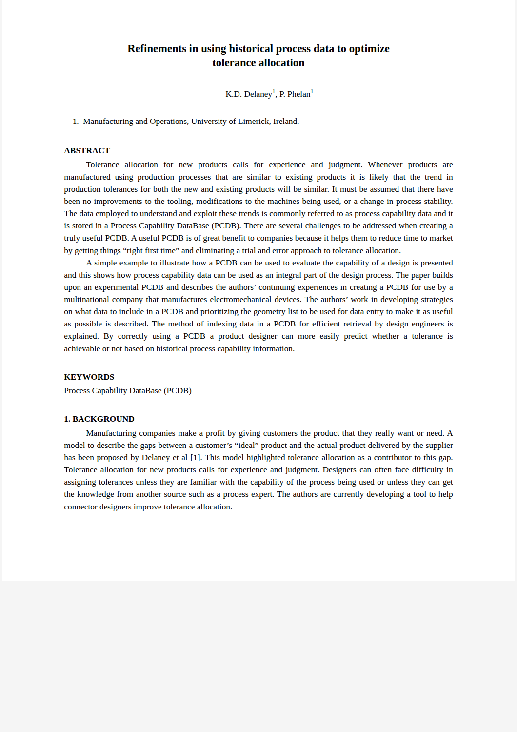Refinements in using historical process data to optimize
tolerance allocation
K.D. Delaney1, P. Phelan1
1. Manufacturing and Operations, University of Limerick, Ireland.
Abstract
Tolerance allocation for new products calls for experience and judgment. Whenever products are manufactured using production processes that are similar to existing products it is likely that the trend in production tolerances for both the new and existing products will be similar. It must be assumed that there have been no improvements to the tooling, modifications to the machines being used, or a change in process stability. The data employed to understand and exploit these trends is commonly referred to as process capability data and it is stored in a Process Capability DataBase (PCDB). There are several challenges to be addressed when creating a truly useful PCDB. A useful PCDB is of great benefit to companies because it helps them to reduce time to market by getting things “right first time” and eliminating a trial and error approach to tolerance allocation.
A simple example to illustrate how a PCDB can be used to evaluate the capability of a design is presented and this shows how process capability data can be used as an integral part of the design process. The paper builds upon an experimental PCDB and describes the authors’ continuing experiences in creating a PCDB for use by a multinational company that manufactures electromechanical devices. The authors’ work in developing strategies on what data to include in a PCDB and prioritizing the geometry list to be used for data entry to make it as useful as possible is described. The method of indexing data in a PCDB for efficient retrieval by design engineers is explained. By correctly using a PCDB a product designer can more easily predict whether a tolerance is achievable or not based on historical process capability information.
Keywords
Process Capability DataBase (PCDB)
1. Background
Manufacturing companies make a profit by giving customers the product that they really want or need. A model to describe the gaps between a customer’s “ideal” product and the actual product delivered by the supplier has been proposed by Delaney et al [1]. This model highlighted tolerance allocation as a contributor to this gap. Tolerance allocation for new products calls for experience and judgment. Designers can often face difficulty in assigning tolerances unless they are familiar with the capability of the process being used or unless they can get the knowledge from another source such as a process expert. The authors are currently developing a tool to help connector designers improve tolerance allocation.